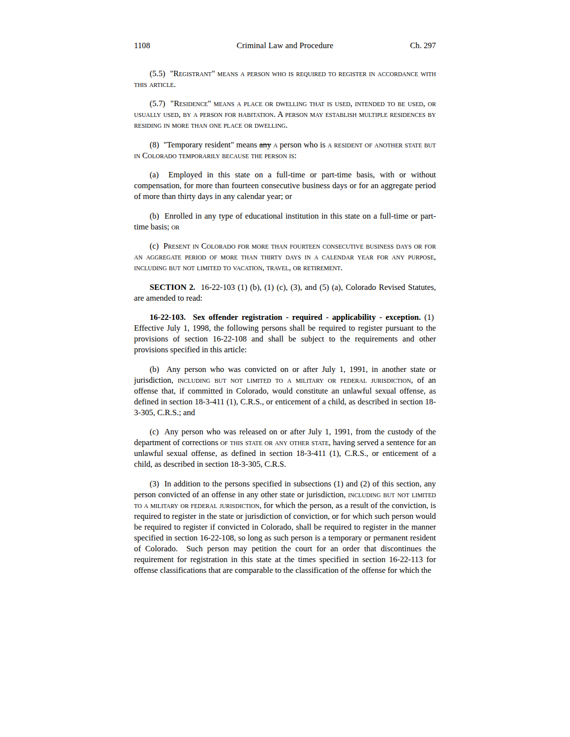1108
Criminal Law and Procedure
Ch. 297
(5.5) "Registrant" means a person who is required to register in accordance with this article.
(5.7) "Residence" means a place or dwelling that is used, intended to be used, or usually used, by a person for habitation. A person may establish multiple residences by residing in more than one place or dwelling.
(8) "Temporary resident" means any a person who is a resident of another state but in Colorado temporarily because the person is:
(a) Employed in this state on a full-time or part-time basis, with or without compensation, for more than fourteen consecutive business days or for an aggregate period of more than thirty days in any calendar year; or
(b) Enrolled in any type of educational institution in this state on a full-time or part-time basis; or
(c) Present in Colorado for more than fourteen consecutive business days or for an aggregate period of more than thirty days in a calendar year for any purpose, including but not limited to vacation, travel, or retirement.
SECTION 2. 16-22-103 (1) (b), (1) (c), (3), and (5) (a), Colorado Revised Statutes, are amended to read:
16-22-103. Sex offender registration - required - applicability - exception. (1) Effective July 1, 1998, the following persons shall be required to register pursuant to the provisions of section 16-22-108 and shall be subject to the requirements and other provisions specified in this article:
(b) Any person who was convicted on or after July 1, 1991, in another state or jurisdiction, including but not limited to a military or federal jurisdiction, of an offense that, if committed in Colorado, would constitute an unlawful sexual offense, as defined in section 18-3-411 (1), C.R.S., or enticement of a child, as described in section 18-3-305, C.R.S.; and
(c) Any person who was released on or after July 1, 1991, from the custody of the department of corrections of this state or any other state, having served a sentence for an unlawful sexual offense, as defined in section 18-3-411 (1), C.R.S., or enticement of a child, as described in section 18-3-305, C.R.S.
(3) In addition to the persons specified in subsections (1) and (2) of this section, any person convicted of an offense in any other state or jurisdiction, including but not limited to a military or federal jurisdiction, for which the person, as a result of the conviction, is required to register in the state or jurisdiction of conviction, or for which such person would be required to register if convicted in Colorado, shall be required to register in the manner specified in section 16-22-108, so long as such person is a temporary or permanent resident of Colorado. Such person may petition the court for an order that discontinues the requirement for registration in this state at the times specified in section 16-22-113 for offense classifications that are comparable to the classification of the offense for which the